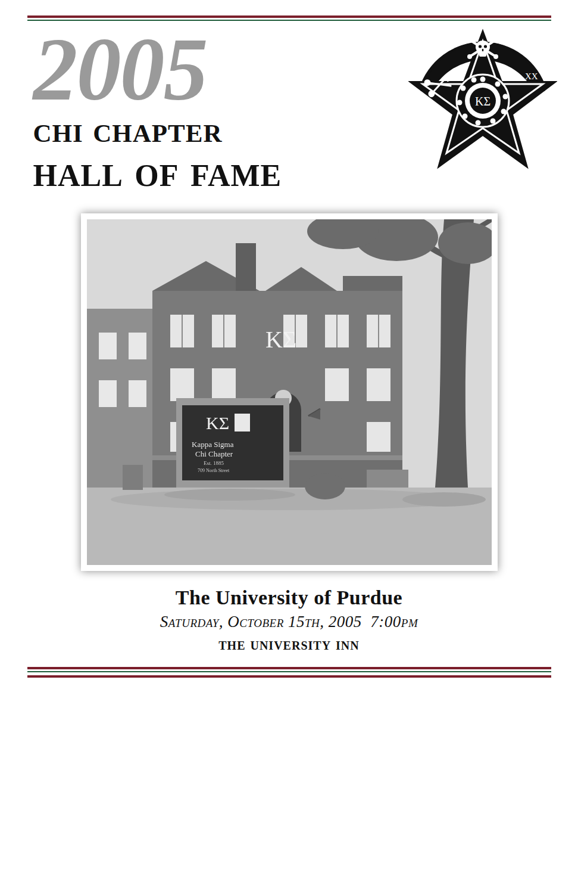ΚΣ ΧΧ Φ Δ
2005
Chi Chapter
Hall of Fame
ΚΣ ΚΣ Kappa Sigma Chi Chapter Est. 1885 709 North Street
The University of Purdue
Saturday, October 15th, 2005 7:00pm
The University Inn